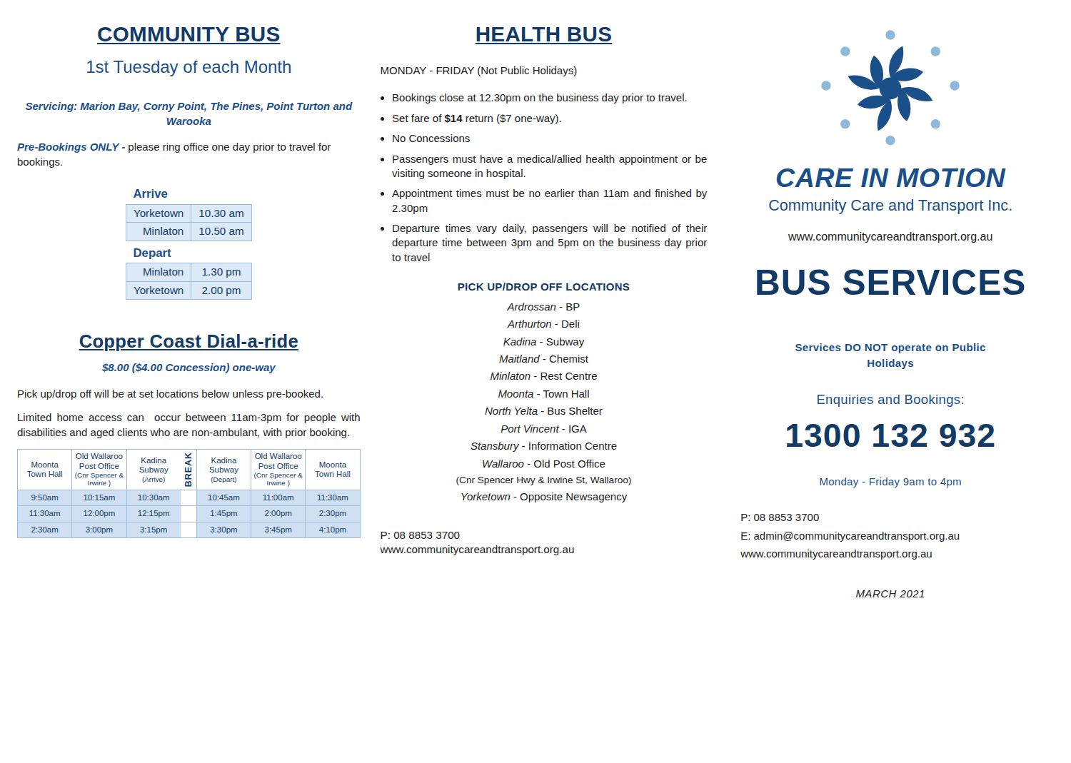COMMUNITY BUS
1st Tuesday of each Month
Servicing: Marion Bay, Corny Point, The Pines, Point Turton and Warooka
Pre-Bookings ONLY - please ring office one day prior to travel for bookings.
| Arrive |
| Yorketown | 10.30 am |
| Minlaton | 10.50 am |
| Depart |
| Minlaton | 1.30 pm |
| Yorketown | 2.00 pm |
Copper Coast Dial-a-ride
$8.00 ($4.00 Concession) one-way
Pick up/drop off will be at set locations below unless pre-booked.
Limited home access can occur between 11am-3pm for people with disabilities and aged clients who are non-ambulant, with prior booking.
| Moonta Town Hall | Old Wallaroo Post Office (Cnr Spencer & Irwine ) | Kadina Subway (Arrive) | BREAK | Kadina Subway (Depart) | Old Wallaroo Post Office (Cnr Spencer & Irwine ) | Moonta Town Hall |
| --- | --- | --- | --- | --- | --- | --- |
| 9:50am | 10:15am | 10:30am | | 10:45am | 11:00am | 11:30am |
| 11:30am | 12:00pm | 12:15pm | | 1:45pm | 2:00pm | 2:30pm |
| 2:30am | 3:00pm | 3:15pm | | 3:30pm | 3:45pm | 4:10pm |
HEALTH BUS
MONDAY - FRIDAY (Not Public Holidays)
Bookings close at 12.30pm on the business day prior to travel.
Set fare of $14 return ($7 one-way).
No Concessions
Passengers must have a medical/allied health appointment or be visiting someone in hospital.
Appointment times must be no earlier than 11am and finished by 2.30pm
Departure times vary daily, passengers will be notified of their departure time between 3pm and 5pm on the business day prior to travel
PICK UP/DROP OFF LOCATIONS
Ardrossan - BP
Arthurton - Deli
Kadina - Subway
Maitland - Chemist
Minlaton - Rest Centre
Moonta - Town Hall
North Yelta - Bus Shelter
Port Vincent - IGA
Stansbury - Information Centre
Wallaroo - Old Post Office
(Cnr Spencer Hwy & Irwine St, Wallaroo)
Yorketown - Opposite Newsagency
P: 08 8853 3700
www.communitycareandtransport.org.au
CARE IN MOTION
Community Care and Transport Inc.
www.communitycareandtransport.org.au
BUS SERVICES
Services DO NOT operate on Public Holidays
Enquiries and Bookings:
1300 132 932
Monday - Friday 9am to 4pm
P: 08 8853 3700
E: admin@communitycareandtransport.org.au
www.communitycareandtransport.org.au
MARCH 2021